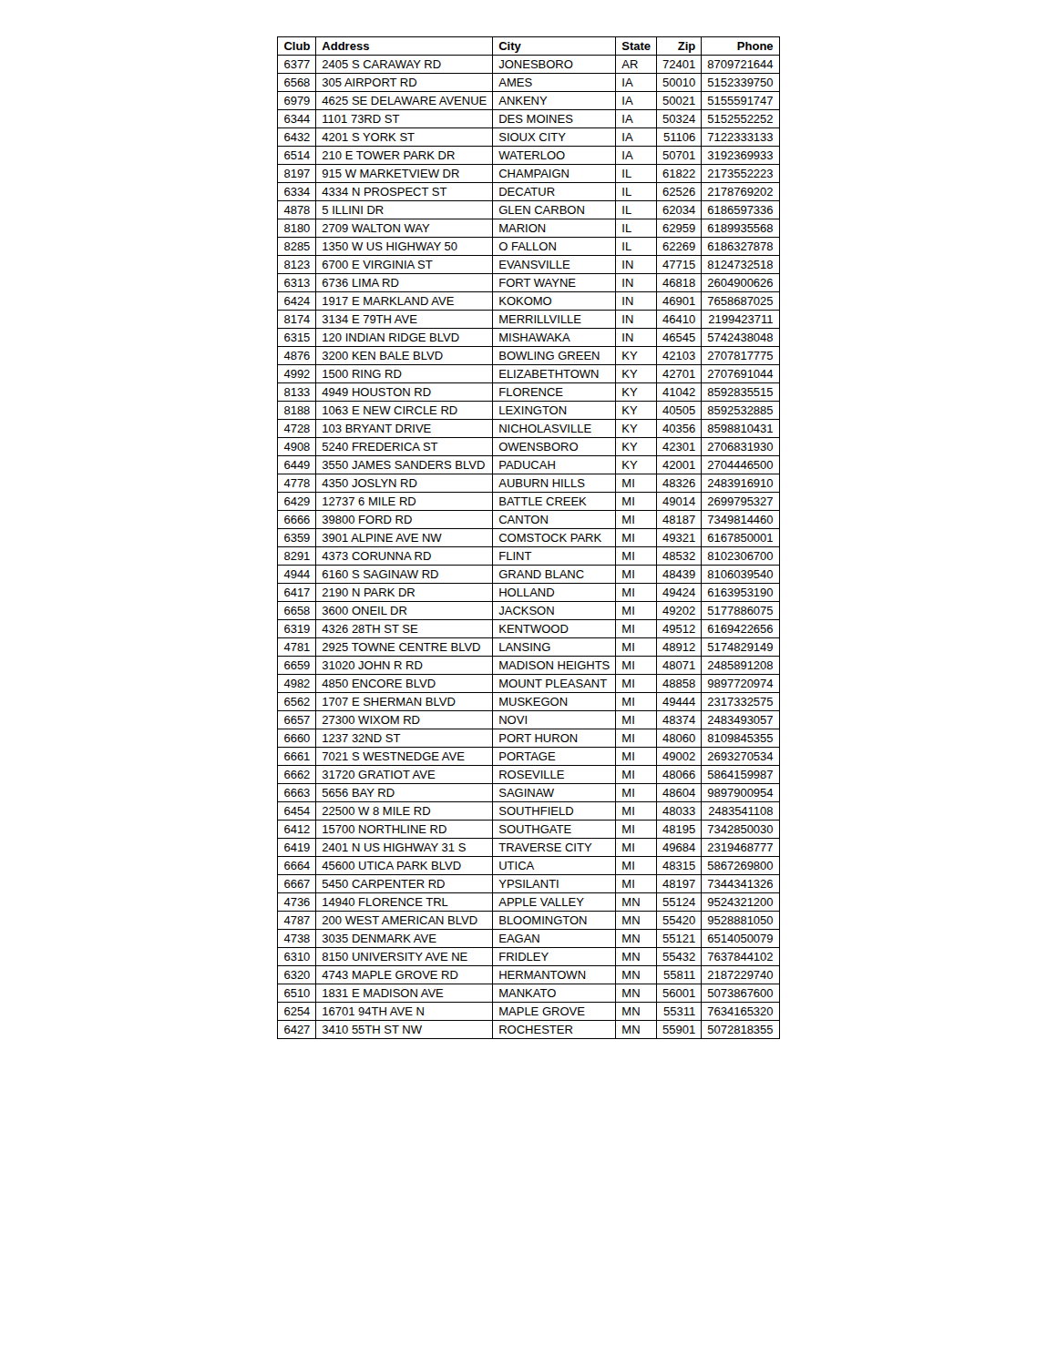Club Address Listing
| Club | Address | City | State | Zip | Phone |
| --- | --- | --- | --- | --- | --- |
| 6377 | 2405 S CARAWAY RD | JONESBORO | AR | 72401 | 8709721644 |
| 6568 | 305 AIRPORT RD | AMES | IA | 50010 | 5152339750 |
| 6979 | 4625 SE DELAWARE AVENUE | ANKENY | IA | 50021 | 5155591747 |
| 6344 | 1101 73RD ST | DES MOINES | IA | 50324 | 5152552252 |
| 6432 | 4201 S YORK ST | SIOUX CITY | IA | 51106 | 7122333133 |
| 6514 | 210 E TOWER PARK DR | WATERLOO | IA | 50701 | 3192369933 |
| 8197 | 915 W MARKETVIEW DR | CHAMPAIGN | IL | 61822 | 2173552223 |
| 6334 | 4334 N PROSPECT ST | DECATUR | IL | 62526 | 2178769202 |
| 4878 | 5 ILLINI DR | GLEN CARBON | IL | 62034 | 6186597336 |
| 8180 | 2709 WALTON WAY | MARION | IL | 62959 | 6189935568 |
| 8285 | 1350 W US HIGHWAY 50 | O FALLON | IL | 62269 | 6186327878 |
| 8123 | 6700 E VIRGINIA ST | EVANSVILLE | IN | 47715 | 8124732518 |
| 6313 | 6736 LIMA RD | FORT WAYNE | IN | 46818 | 2604900626 |
| 6424 | 1917 E MARKLAND AVE | KOKOMO | IN | 46901 | 7658687025 |
| 8174 | 3134 E 79TH AVE | MERRILLVILLE | IN | 46410 | 2199423711 |
| 6315 | 120 INDIAN RIDGE BLVD | MISHAWAKA | IN | 46545 | 5742438048 |
| 4876 | 3200 KEN BALE BLVD | BOWLING GREEN | KY | 42103 | 2707817775 |
| 4992 | 1500 RING RD | ELIZABETHTOWN | KY | 42701 | 2707691044 |
| 8133 | 4949 HOUSTON RD | FLORENCE | KY | 41042 | 8592835515 |
| 8188 | 1063 E NEW CIRCLE RD | LEXINGTON | KY | 40505 | 8592532885 |
| 4728 | 103 BRYANT DRIVE | NICHOLASVILLE | KY | 40356 | 8598810431 |
| 4908 | 5240 FREDERICA ST | OWENSBORO | KY | 42301 | 2706831930 |
| 6449 | 3550 JAMES SANDERS BLVD | PADUCAH | KY | 42001 | 2704446500 |
| 4778 | 4350 JOSLYN RD | AUBURN HILLS | MI | 48326 | 2483916910 |
| 6429 | 12737 6 MILE RD | BATTLE CREEK | MI | 49014 | 2699795327 |
| 6666 | 39800 FORD RD | CANTON | MI | 48187 | 7349814460 |
| 6359 | 3901 ALPINE AVE NW | COMSTOCK PARK | MI | 49321 | 6167850001 |
| 8291 | 4373 CORUNNA RD | FLINT | MI | 48532 | 8102306700 |
| 4944 | 6160 S SAGINAW RD | GRAND BLANC | MI | 48439 | 8106039540 |
| 6417 | 2190 N PARK DR | HOLLAND | MI | 49424 | 6163953190 |
| 6658 | 3600 ONEIL DR | JACKSON | MI | 49202 | 5177886075 |
| 6319 | 4326 28TH ST SE | KENTWOOD | MI | 49512 | 6169422656 |
| 4781 | 2925 TOWNE CENTRE BLVD | LANSING | MI | 48912 | 5174829149 |
| 6659 | 31020 JOHN R RD | MADISON HEIGHTS | MI | 48071 | 2485891208 |
| 4982 | 4850 ENCORE BLVD | MOUNT PLEASANT | MI | 48858 | 9897720974 |
| 6562 | 1707 E SHERMAN BLVD | MUSKEGON | MI | 49444 | 2317332575 |
| 6657 | 27300 WIXOM RD | NOVI | MI | 48374 | 2483493057 |
| 6660 | 1237 32ND ST | PORT HURON | MI | 48060 | 8109845355 |
| 6661 | 7021 S WESTNEDGE AVE | PORTAGE | MI | 49002 | 2693270534 |
| 6662 | 31720 GRATIOT AVE | ROSEVILLE | MI | 48066 | 5864159987 |
| 6663 | 5656 BAY RD | SAGINAW | MI | 48604 | 9897900954 |
| 6454 | 22500 W 8 MILE RD | SOUTHFIELD | MI | 48033 | 2483541108 |
| 6412 | 15700 NORTHLINE RD | SOUTHGATE | MI | 48195 | 7342850030 |
| 6419 | 2401 N US HIGHWAY 31 S | TRAVERSE CITY | MI | 49684 | 2319468777 |
| 6664 | 45600 UTICA PARK BLVD | UTICA | MI | 48315 | 5867269800 |
| 6667 | 5450 CARPENTER RD | YPSILANTI | MI | 48197 | 7344341326 |
| 4736 | 14940 FLORENCE TRL | APPLE VALLEY | MN | 55124 | 9524321200 |
| 4787 | 200 WEST AMERICAN BLVD | BLOOMINGTON | MN | 55420 | 9528881050 |
| 4738 | 3035 DENMARK AVE | EAGAN | MN | 55121 | 6514050079 |
| 6310 | 8150 UNIVERSITY AVE NE | FRIDLEY | MN | 55432 | 7637844102 |
| 6320 | 4743 MAPLE GROVE RD | HERMANTOWN | MN | 55811 | 2187229740 |
| 6510 | 1831 E MADISON AVE | MANKATO | MN | 56001 | 5073867600 |
| 6254 | 16701 94TH AVE N | MAPLE GROVE | MN | 55311 | 7634165320 |
| 6427 | 3410 55TH ST NW | ROCHESTER | MN | 55901 | 5072818355 |